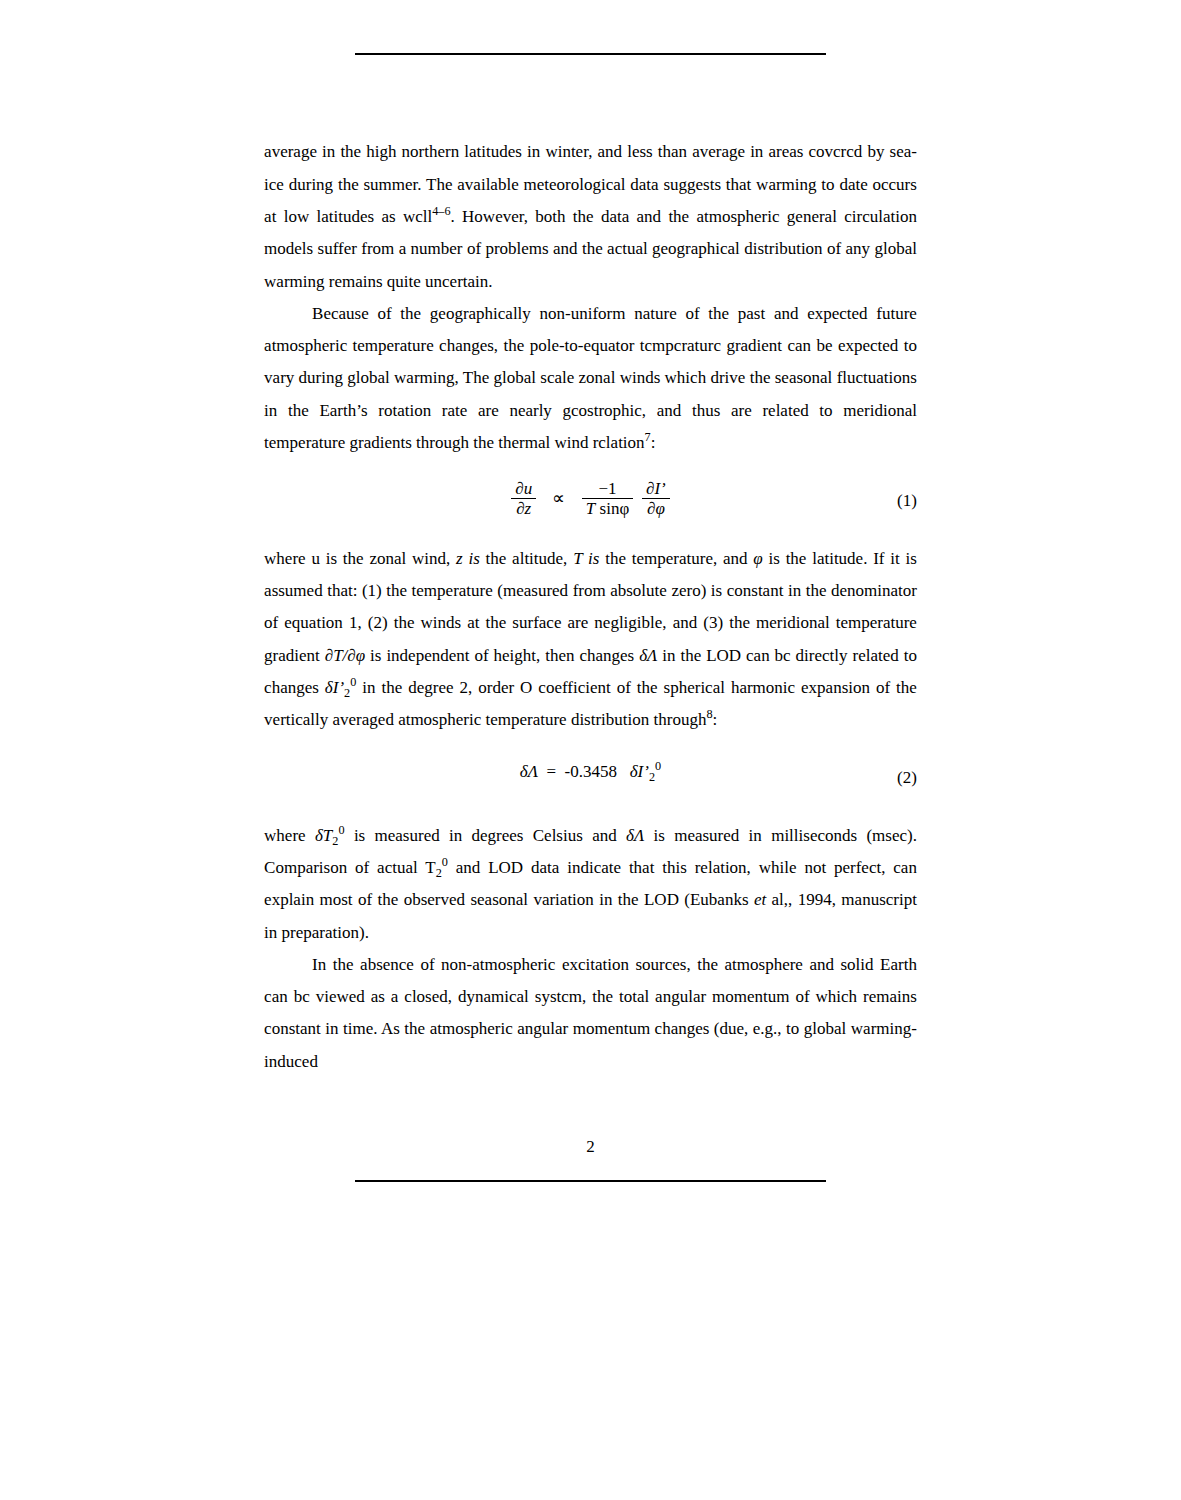average in the high northern latitudes in winter, and less than average in areas covcrcd by sea-ice during the summer. The available meteorological data suggests that warming to date occurs at low latitudes as wcll4–6. However, both the data and the atmospheric general circulation models suffer from a number of problems and the actual geographical distribution of any global warming remains quite uncertain.
Because of the geographically non-uniform nature of the past and expected future atmospheric temperature changes, the pole-to-equator tcmpcraturc gradient can be expected to vary during global warming, The global scale zonal winds which drive the seasonal fluctuations in the Earth’s rotation rate are nearly gcostrophic, and thus are related to meridional temperature gradients through the thermal wind rclation7:
∂u ∂z ∝ −1 T sinφ ∂I’ ∂φ
(1)
where u is the zonal wind, z is the altitude, T is the temperature, and φ is the latitude. If it is assumed that: (1) the temperature (measured from absolute zero) is constant in the denominator of equation 1, (2) the winds at the surface are negligible, and (3) the meridional temperature gradient ∂T/∂φ is independent of height, then changes δΛ in the LOD can bc directly related to changes δI’20 in the degree 2, order O coefficient of the spherical harmonic expansion of the vertically averaged atmospheric temperature distribution through8:
δΛ = -0.3458 δI’20
(2)
where δT20 is measured in degrees Celsius and δΛ is measured in milliseconds (msec). Comparison of actual T20 and LOD data indicate that this relation, while not perfect, can explain most of the observed seasonal variation in the LOD (Eubanks et al,, 1994, manuscript in preparation).
In the absence of non-atmospheric excitation sources, the atmosphere and solid Earth can bc viewed as a closed, dynamical systcm, the total angular momentum of which remains constant in time. As the atmospheric angular momentum changes (due, e.g., to global warming-induced
2